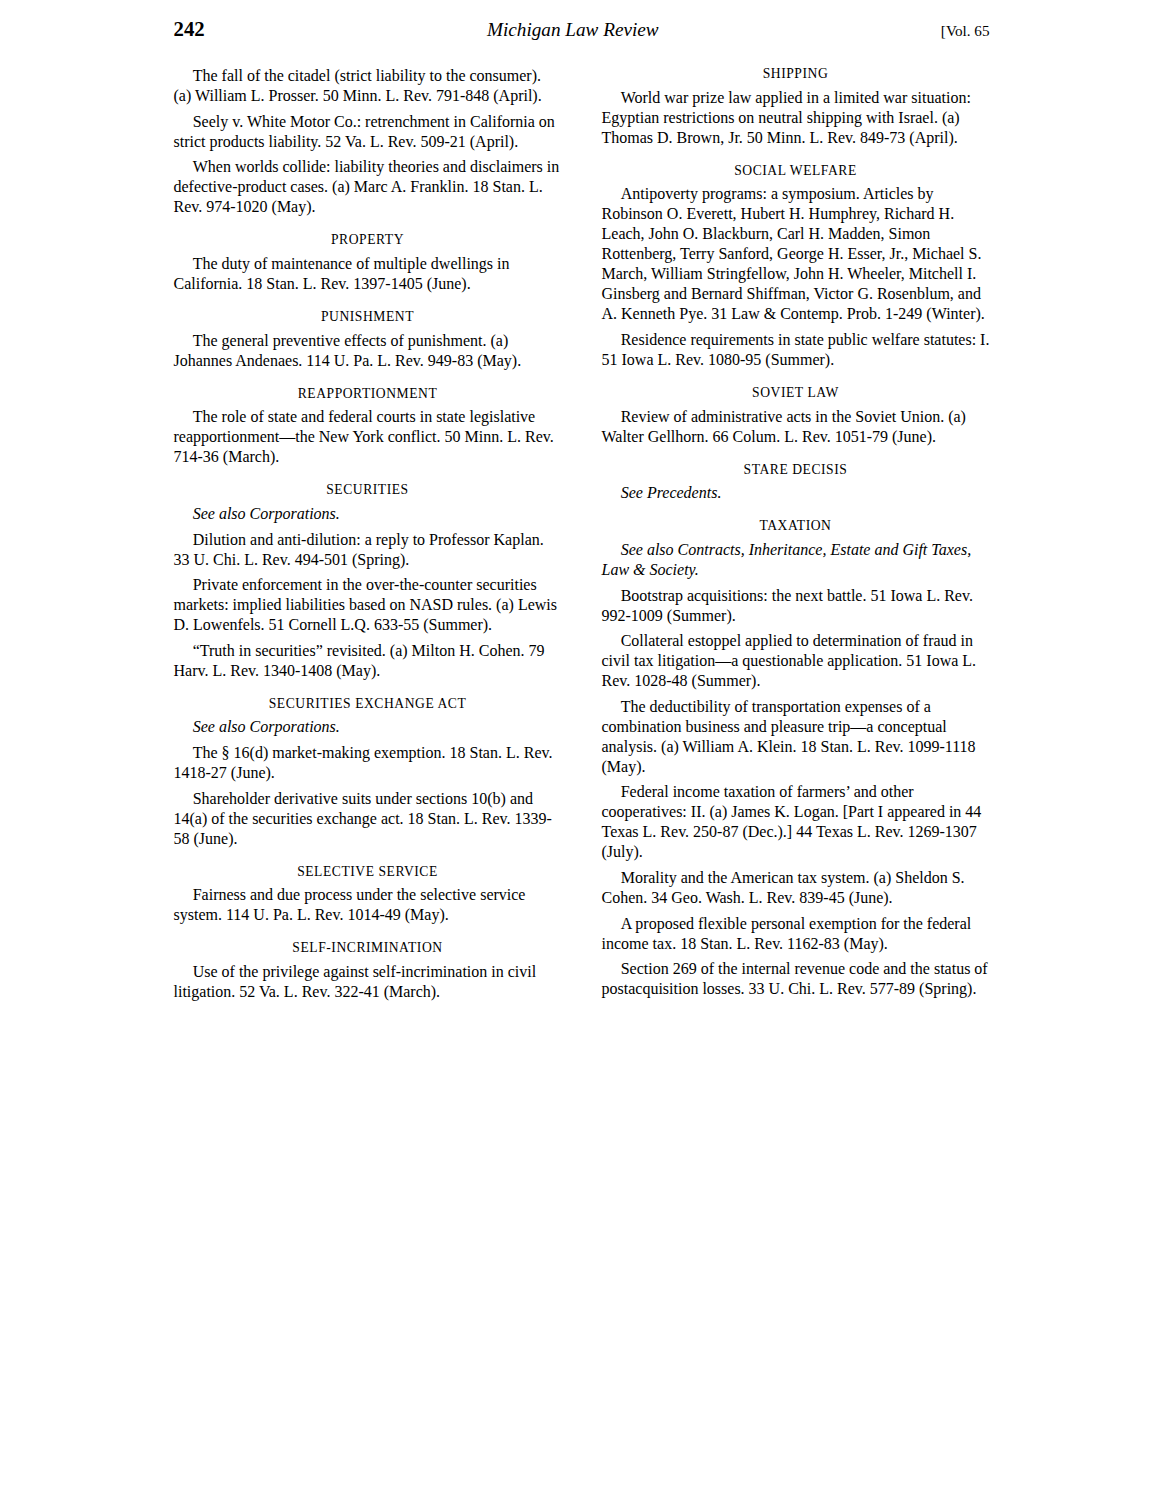242 Michigan Law Review [Vol. 65
The fall of the citadel (strict liability to the consumer). (a) William L. Prosser. 50 Minn. L. Rev. 791-848 (April).
Seely v. White Motor Co.: retrenchment in California on strict products liability. 52 Va. L. Rev. 509-21 (April).
When worlds collide: liability theories and disclaimers in defective-product cases. (a) Marc A. Franklin. 18 Stan. L. Rev. 974-1020 (May).
Property
The duty of maintenance of multiple dwellings in California. 18 Stan. L. Rev. 1397-1405 (June).
Punishment
The general preventive effects of punishment. (a) Johannes Andenaes. 114 U. Pa. L. Rev. 949-83 (May).
Reapportionment
The role of state and federal courts in state legislative reapportionment—the New York conflict. 50 Minn. L. Rev. 714-36 (March).
Securities
See also Corporations.
Dilution and anti-dilution: a reply to Professor Kaplan. 33 U. Chi. L. Rev. 494-501 (Spring).
Private enforcement in the over-the-counter securities markets: implied liabilities based on NASD rules. (a) Lewis D. Lowenfels. 51 Cornell L.Q. 633-55 (Summer).
“Truth in securities” revisited. (a) Milton H. Cohen. 79 Harv. L. Rev. 1340-1408 (May).
Securities Exchange Act
See also Corporations.
The § 16(d) market-making exemption. 18 Stan. L. Rev. 1418-27 (June).
Shareholder derivative suits under sections 10(b) and 14(a) of the securities exchange act. 18 Stan. L. Rev. 1339-58 (June).
Selective Service
Fairness and due process under the selective service system. 114 U. Pa. L. Rev. 1014-49 (May).
Self-Incrimination
Use of the privilege against self-incrimination in civil litigation. 52 Va. L. Rev. 322-41 (March).
Shipping
World war prize law applied in a limited war situation: Egyptian restrictions on neutral shipping with Israel. (a) Thomas D. Brown, Jr. 50 Minn. L. Rev. 849-73 (April).
Social Welfare
Antipoverty programs: a symposium. Articles by Robinson O. Everett, Hubert H. Humphrey, Richard H. Leach, John O. Blackburn, Carl H. Madden, Simon Rottenberg, Terry Sanford, George H. Esser, Jr., Michael S. March, William Stringfellow, John H. Wheeler, Mitchell I. Ginsberg and Bernard Shiffman, Victor G. Rosenblum, and A. Kenneth Pye. 31 Law & Contemp. Prob. 1-249 (Winter).
Residence requirements in state public welfare statutes: I. 51 Iowa L. Rev. 1080-95 (Summer).
Soviet Law
Review of administrative acts in the Soviet Union. (a) Walter Gellhorn. 66 Colum. L. Rev. 1051-79 (June).
Stare Decisis
See Precedents.
Taxation
See also Contracts, Inheritance, Estate and Gift Taxes, Law & Society.
Bootstrap acquisitions: the next battle. 51 Iowa L. Rev. 992-1009 (Summer).
Collateral estoppel applied to determination of fraud in civil tax litigation—a questionable application. 51 Iowa L. Rev. 1028-48 (Summer).
The deductibility of transportation expenses of a combination business and pleasure trip—a conceptual analysis. (a) William A. Klein. 18 Stan. L. Rev. 1099-1118 (May).
Federal income taxation of farmers’ and other cooperatives: II. (a) James K. Logan. [Part I appeared in 44 Texas L. Rev. 250-87 (Dec.).] 44 Texas L. Rev. 1269-1307 (July).
Morality and the American tax system. (a) Sheldon S. Cohen. 34 Geo. Wash. L. Rev. 839-45 (June).
A proposed flexible personal exemption for the federal income tax. 18 Stan. L. Rev. 1162-83 (May).
Section 269 of the internal revenue code and the status of postacquisition losses. 33 U. Chi. L. Rev. 577-89 (Spring).